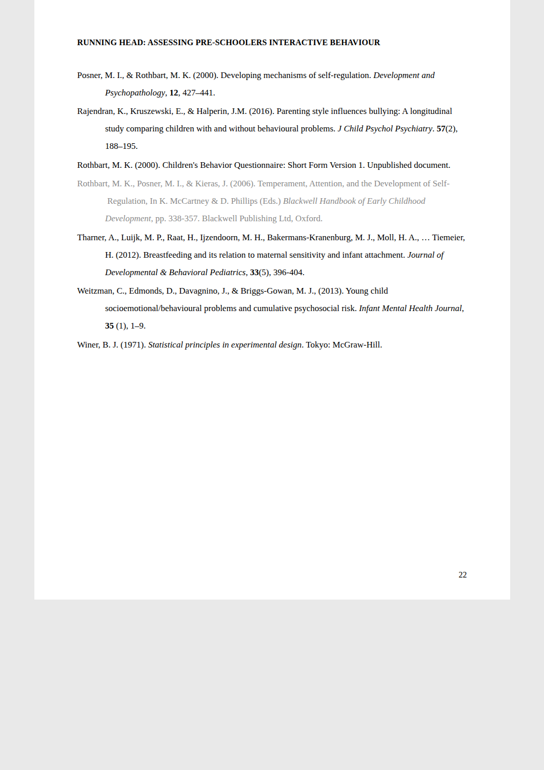Running head: Assessing Pre-Schoolers Interactive Behaviour
Posner, M. I., & Rothbart, M. K. (2000). Developing mechanisms of self-regulation. Development and Psychopathology, 12, 427–441.
Rajendran, K., Kruszewski, E., & Halperin, J.M. (2016). Parenting style influences bullying: A longitudinal study comparing children with and without behavioural problems. J Child Psychol Psychiatry. 57(2), 188–195.
Rothbart, M. K. (2000). Children's Behavior Questionnaire: Short Form Version 1. Unpublished document.
Rothbart, M. K., Posner, M. I., & Kieras, J. (2006). Temperament, Attention, and the Development of Self- Regulation, In K. McCartney & D. Phillips (Eds.) Blackwell Handbook of Early Childhood Development, pp. 338-357. Blackwell Publishing Ltd, Oxford.
Tharner, A., Luijk, M. P., Raat, H., Ijzendoorn, M. H., Bakermans-Kranenburg, M. J., Moll, H. A., … Tiemeier, H. (2012). Breastfeeding and its relation to maternal sensitivity and infant attachment. Journal of Developmental & Behavioral Pediatrics, 33(5), 396-404.
Weitzman, C., Edmonds, D., Davagnino, J., & Briggs-Gowan, M. J., (2013). Young child socioemotional/behavioural problems and cumulative psychosocial risk. Infant Mental Health Journal, 35 (1), 1–9.
Winer, B. J. (1971). Statistical principles in experimental design. Tokyo: McGraw-Hill.
22